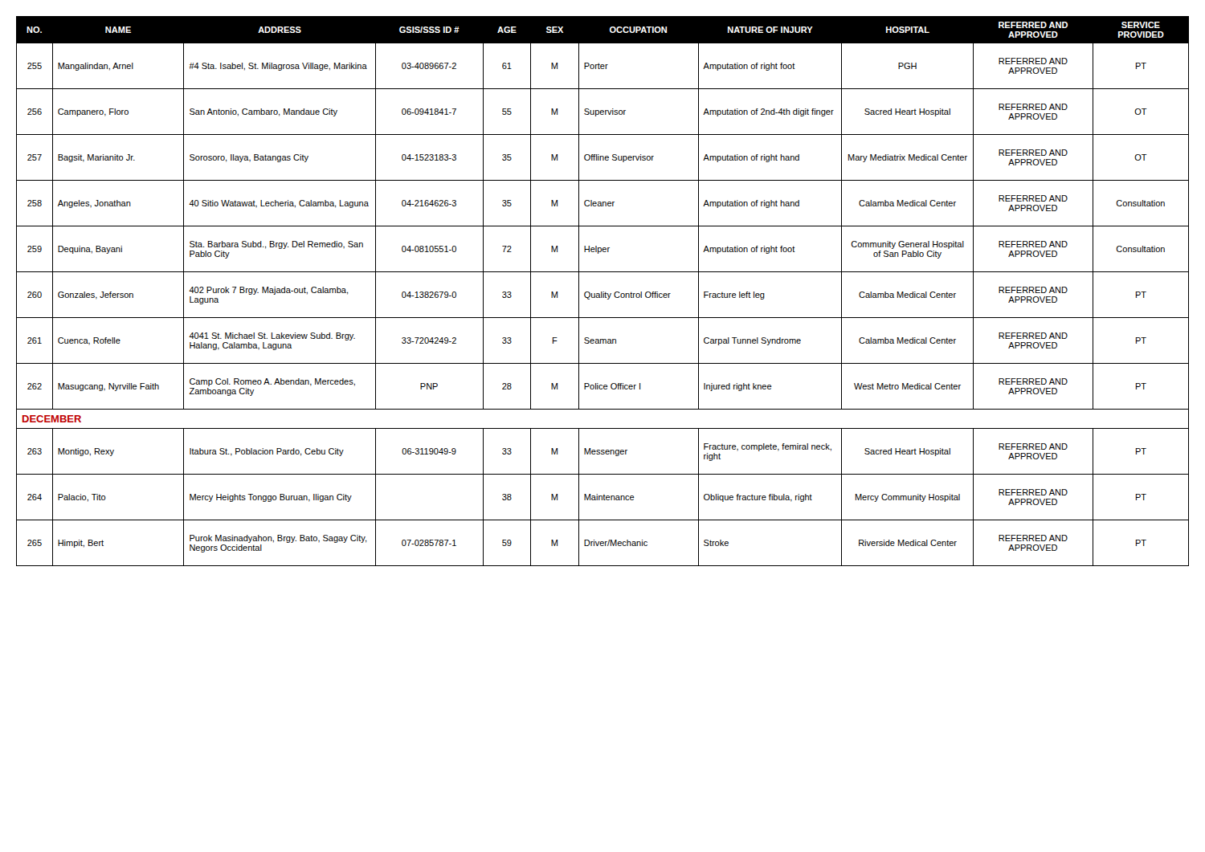| NO. | NAME | ADDRESS | GSIS/SSS ID # | AGE | SEX | OCCUPATION | NATURE OF INJURY | HOSPITAL | REFERRED AND APPROVED | SERVICE PROVIDED |
| --- | --- | --- | --- | --- | --- | --- | --- | --- | --- | --- |
| 255 | Mangalindan, Arnel | #4 Sta. Isabel, St. Milagrosa Village, Marikina | 03-4089667-2 | 61 | M | Porter | Amputation of right foot | PGH | REFERRED AND APPROVED | PT |
| 256 | Campanero, Floro | San Antonio, Cambaro, Mandaue City | 06-0941841-7 | 55 | M | Supervisor | Amputation of 2nd-4th digit finger | Sacred Heart Hospital | REFERRED AND APPROVED | OT |
| 257 | Bagsit, Marianito Jr. | Sorosoro, Ilaya, Batangas City | 04-1523183-3 | 35 | M | Offline Supervisor | Amputation of right hand | Mary Mediatrix Medical Center | REFERRED AND APPROVED | OT |
| 258 | Angeles, Jonathan | 40 Sitio Watawat, Lecheria, Calamba, Laguna | 04-2164626-3 | 35 | M | Cleaner | Amputation of right hand | Calamba Medical Center | REFERRED AND APPROVED | Consultation |
| 259 | Dequina, Bayani | Sta. Barbara Subd., Brgy. Del Remedio, San Pablo City | 04-0810551-0 | 72 | M | Helper | Amputation of right foot | Community General Hospital of San Pablo City | REFERRED AND APPROVED | Consultation |
| 260 | Gonzales, Jeferson | 402 Purok 7 Brgy. Majada-out, Calamba, Laguna | 04-1382679-0 | 33 | M | Quality Control Officer | Fracture left leg | Calamba Medical Center | REFERRED AND APPROVED | PT |
| 261 | Cuenca, Rofelle | 4041 St. Michael St. Lakeview Subd. Brgy. Halang, Calamba, Laguna | 33-7204249-2 | 33 | F | Seaman | Carpal Tunnel Syndrome | Calamba Medical Center | REFERRED AND APPROVED | PT |
| 262 | Masugcang, Nyrville Faith | Camp Col. Romeo A. Abendan, Mercedes, Zamboanga City | PNP | 28 | M | Police Officer I | Injured right knee | West Metro Medical Center | REFERRED AND APPROVED | PT |
| DECEMBER |
| 263 | Montigo, Rexy | Itabura St., Poblacion Pardo, Cebu City | 06-3119049-9 | 33 | M | Messenger | Fracture, complete, femiral neck, right | Sacred Heart Hospital | REFERRED AND APPROVED | PT |
| 264 | Palacio, Tito | Mercy Heights Tonggo Buruan, Iligan City | | 38 | M | Maintenance | Oblique fracture fibula, right | Mercy Community Hospital | REFERRED AND APPROVED | PT |
| 265 | Himpit, Bert | Purok Masinadyahon, Brgy. Bato, Sagay City, Negors Occidental | 07-0285787-1 | 59 | M | Driver/Mechanic | Stroke | Riverside Medical Center | REFERRED AND APPROVED | PT |